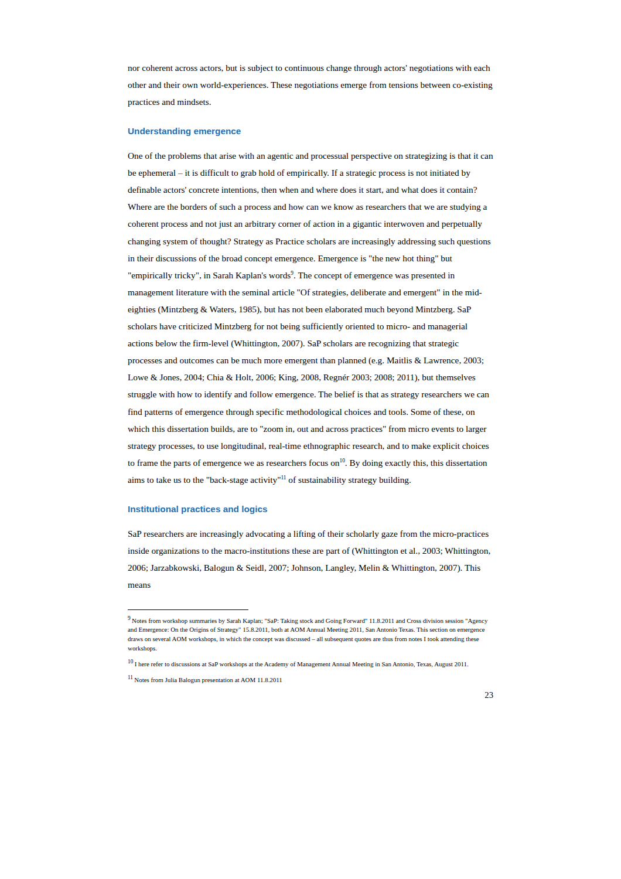nor coherent across actors, but is subject to continuous change through actors' negotiations with each other and their own world-experiences. These negotiations emerge from tensions between co-existing practices and mindsets.
Understanding emergence
One of the problems that arise with an agentic and processual perspective on strategizing is that it can be ephemeral – it is difficult to grab hold of empirically. If a strategic process is not initiated by definable actors' concrete intentions, then when and where does it start, and what does it contain? Where are the borders of such a process and how can we know as researchers that we are studying a coherent process and not just an arbitrary corner of action in a gigantic interwoven and perpetually changing system of thought? Strategy as Practice scholars are increasingly addressing such questions in their discussions of the broad concept emergence. Emergence is "the new hot thing" but "empirically tricky", in Sarah Kaplan's words9. The concept of emergence was presented in management literature with the seminal article "Of strategies, deliberate and emergent" in the mid-eighties (Mintzberg & Waters, 1985), but has not been elaborated much beyond Mintzberg. SaP scholars have criticized Mintzberg for not being sufficiently oriented to micro- and managerial actions below the firm-level (Whittington, 2007). SaP scholars are recognizing that strategic processes and outcomes can be much more emergent than planned (e.g. Maitlis & Lawrence, 2003; Lowe & Jones, 2004; Chia & Holt, 2006; King, 2008, Regnér 2003; 2008; 2011), but themselves struggle with how to identify and follow emergence. The belief is that as strategy researchers we can find patterns of emergence through specific methodological choices and tools. Some of these, on which this dissertation builds, are to "zoom in, out and across practices" from micro events to larger strategy processes, to use longitudinal, real-time ethnographic research, and to make explicit choices to frame the parts of emergence we as researchers focus on10. By doing exactly this, this dissertation aims to take us to the "back-stage activity"11 of sustainability strategy building.
Institutional practices and logics
SaP researchers are increasingly advocating a lifting of their scholarly gaze from the micro-practices inside organizations to the macro-institutions these are part of (Whittington et al., 2003; Whittington, 2006; Jarzabkowski, Balogun & Seidl, 2007; Johnson, Langley, Melin & Whittington, 2007). This means
9 Notes from workshop summaries by Sarah Kaplan; "SaP: Taking stock and Going Forward" 11.8.2011 and Cross division session "Agency and Emergence: On the Origins of Strategy" 15.8.2011, both at AOM Annual Meeting 2011, San Antonio Texas. This section on emergence draws on several AOM workshops, in which the concept was discussed – all subsequent quotes are thus from notes I took attending these workshops.
10 I here refer to discussions at SaP workshops at the Academy of Management Annual Meeting in San Antonio, Texas, August 2011.
11 Notes from Julia Balogun presentation at AOM 11.8.2011
23